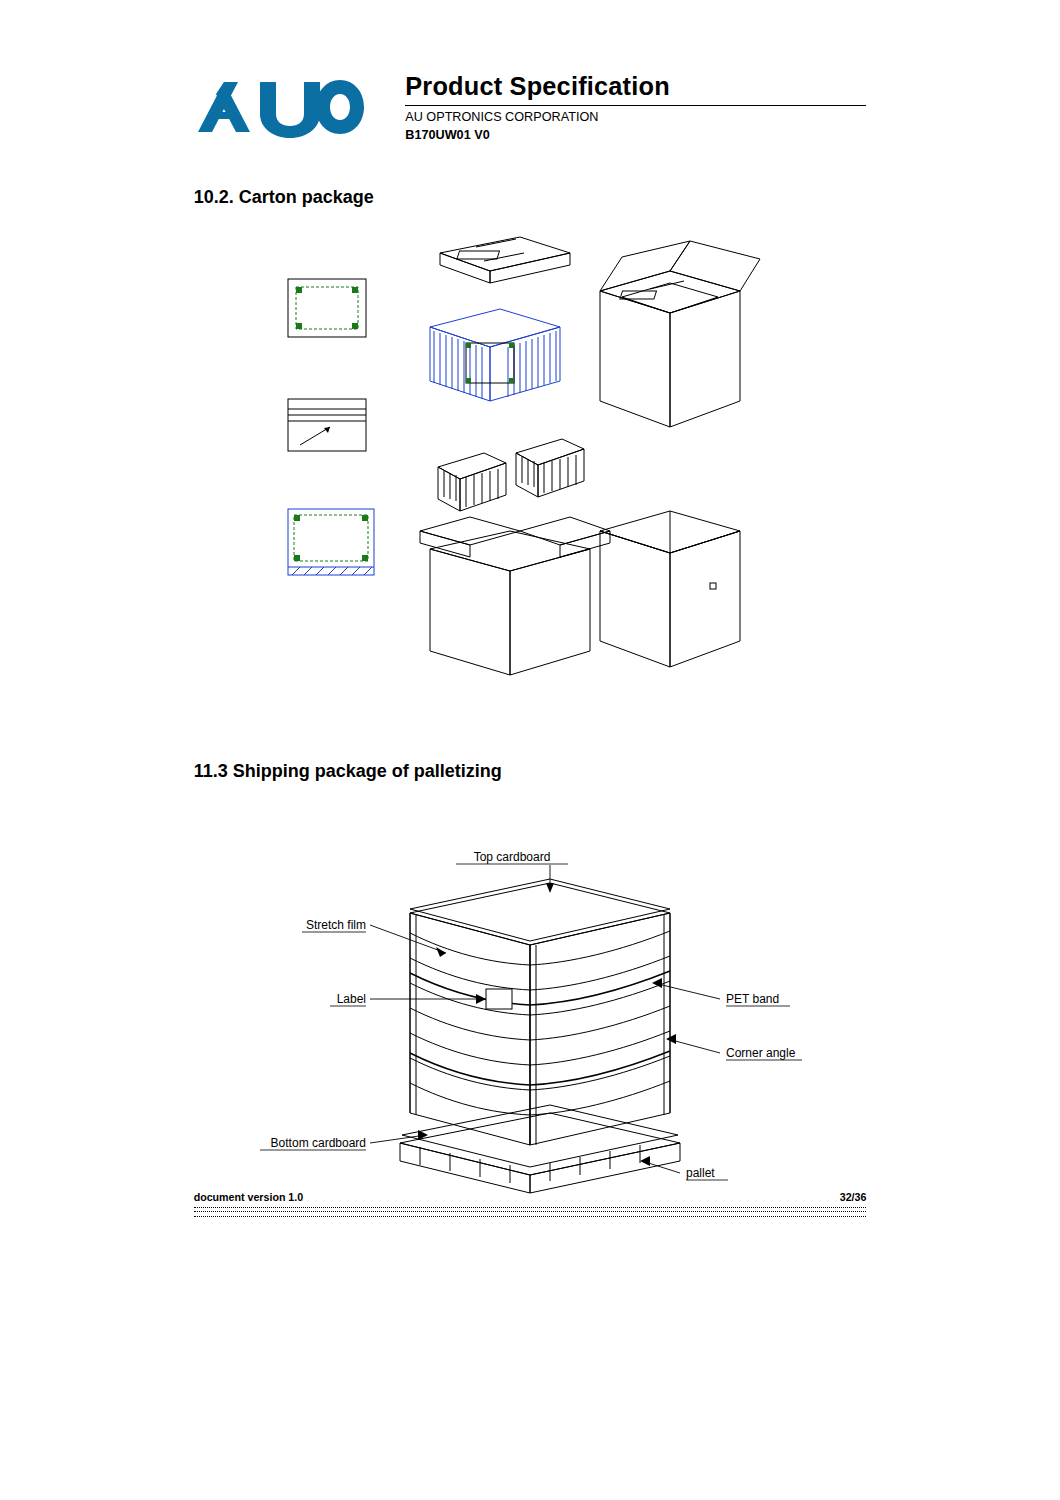Product Specification
AU OPTRONICS CORPORATION
B170UW01 V0
10.2. Carton package
11.3 Shipping package of palletizing
Top cardboard Stretch film Label PET band Corner angle Bottom cardboard pallet
document version 1.0 32/36